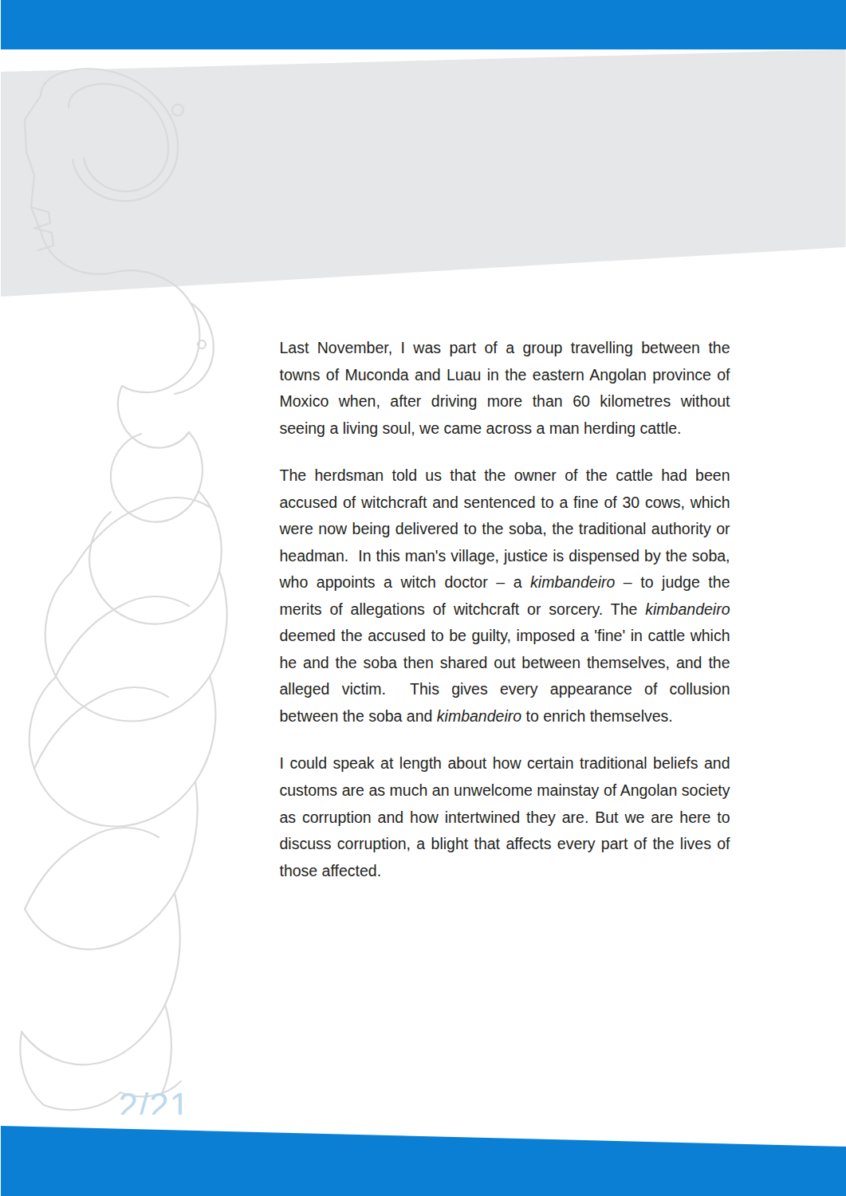Last November, I was part of a group travelling between the towns of Muconda and Luau in the eastern Angolan province of Moxico when, after driving more than 60 kilometres without seeing a living soul, we came across a man herding cattle.
The herdsman told us that the owner of the cattle had been accused of witchcraft and sentenced to a fine of 30 cows, which were now being delivered to the soba, the traditional authority or headman. In this man's village, justice is dispensed by the soba, who appoints a witch doctor – a kimbandeiro – to judge the merits of allegations of witchcraft or sorcery. The kimbandeiro deemed the accused to be guilty, imposed a 'fine' in cattle which he and the soba then shared out between themselves, and the alleged victim. This gives every appearance of collusion between the soba and kimbandeiro to enrich themselves.
I could speak at length about how certain traditional beliefs and customs are as much an unwelcome mainstay of Angolan society as corruption and how intertwined they are. But we are here to discuss corruption, a blight that affects every part of the lives of those affected.
2/21